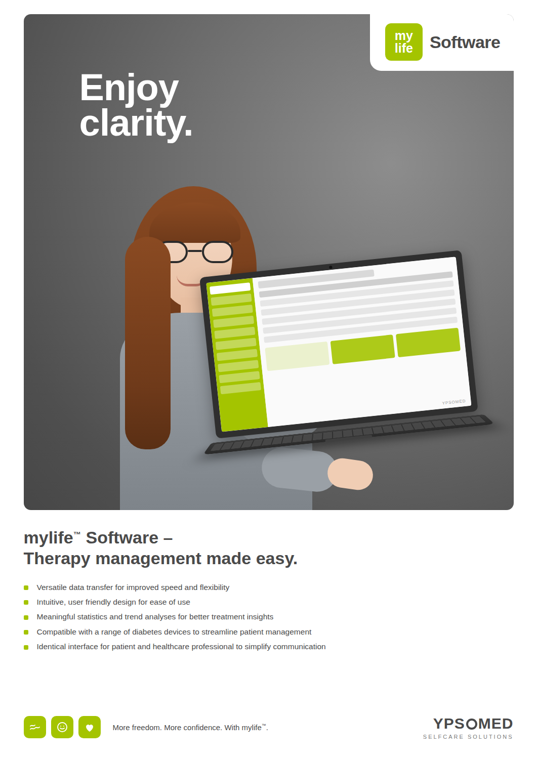Enjoy
clarity.
my life
Software
YPSOMED
mylife™ Software –
Therapy management made easy.
Versatile data transfer for improved speed and flexibility
Intuitive, user friendly design for ease of use
Meaningful statistics and trend analyses for better treatment insights
Compatible with a range of diabetes devices to streamline patient management
Identical interface for patient and healthcare professional to simplify communication
More freedom. More confidence. With mylife™.
YPS MED
SELFCARE SOLUTIONS